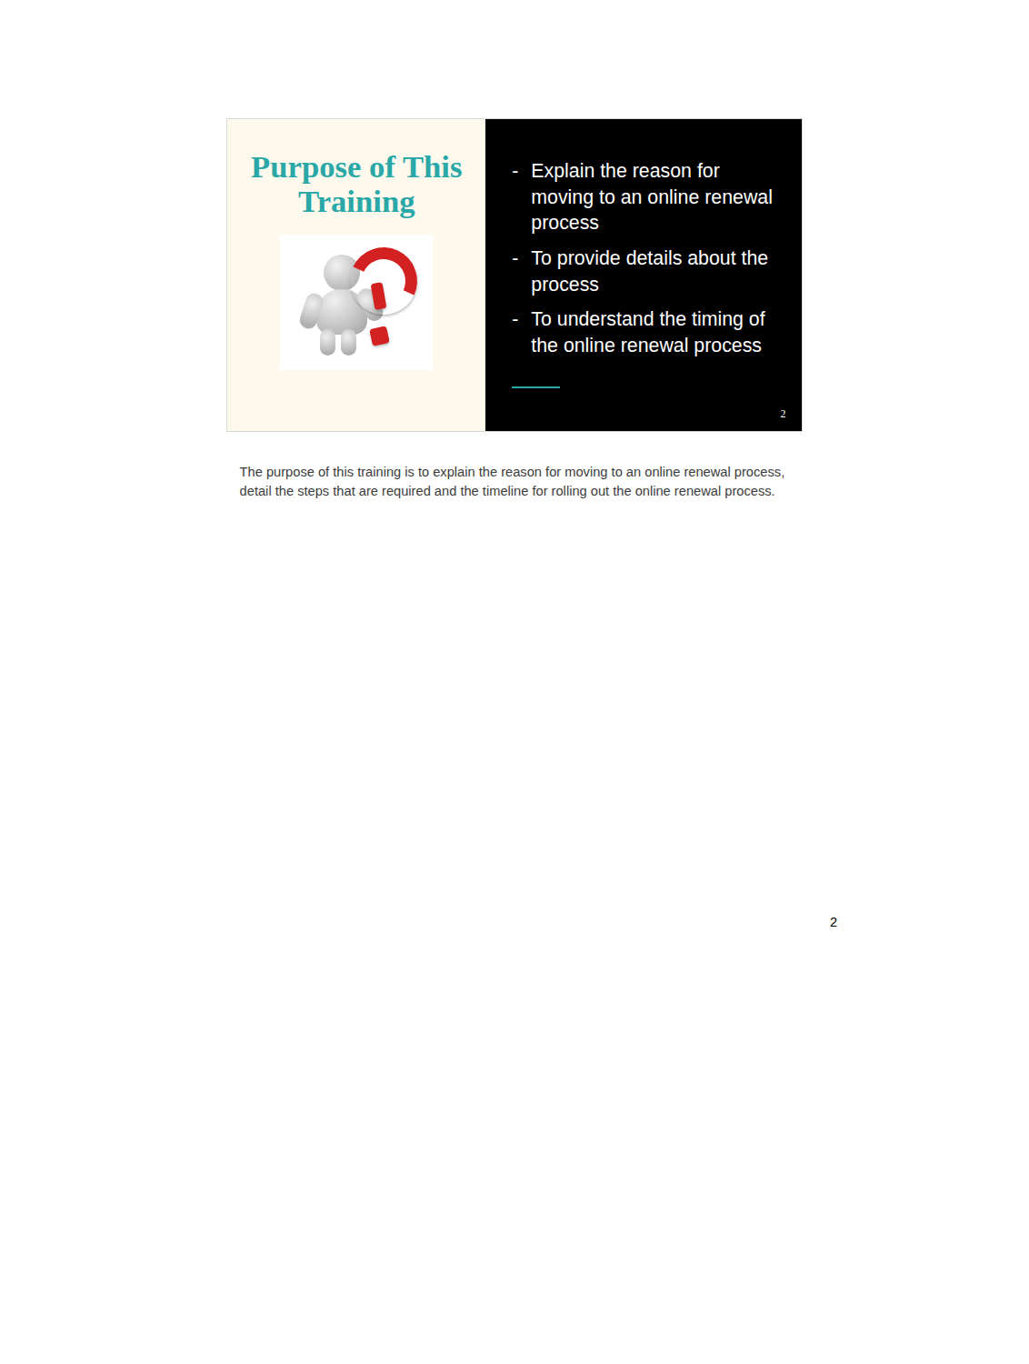Purpose of This Training
Explain the reason for moving to an online renewal process
To provide details about the process
To understand the timing of the online renewal process
2
The purpose of this training is to explain the reason for moving to an online renewal process, detail the steps that are required and the timeline for rolling out the online renewal process.
2